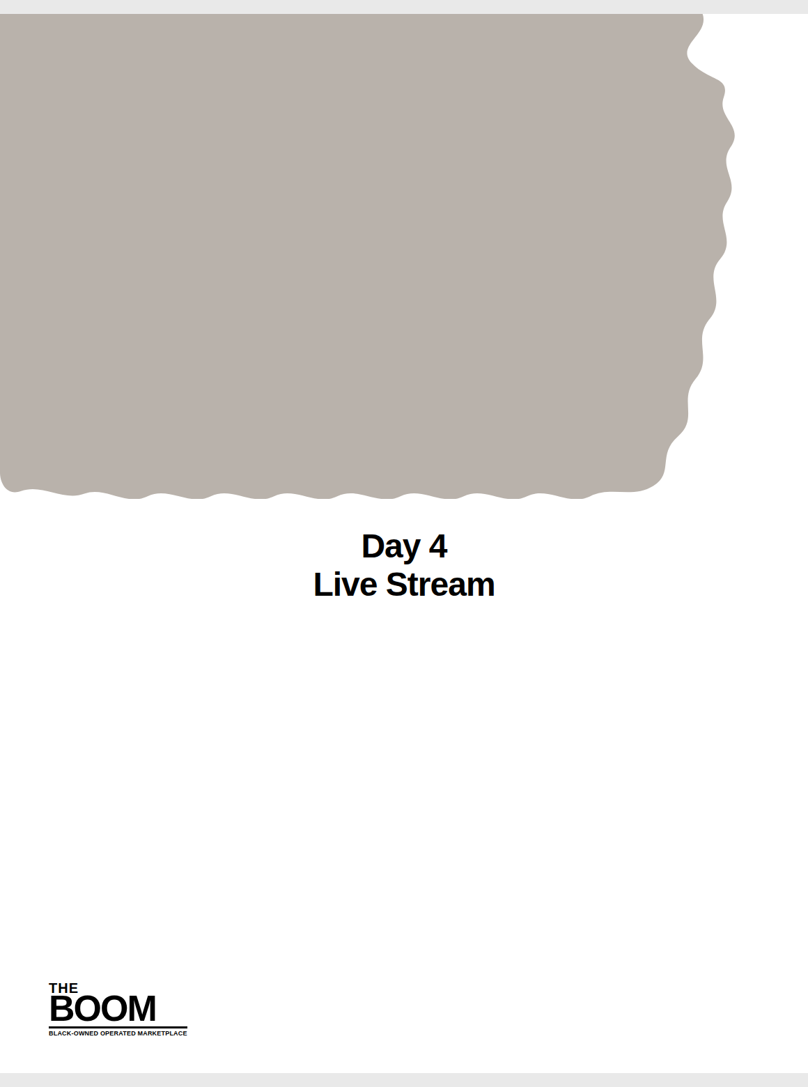Day 4
Live Stream
THE BOOM BLACK-OWNED OPERATED MARKETPLACE